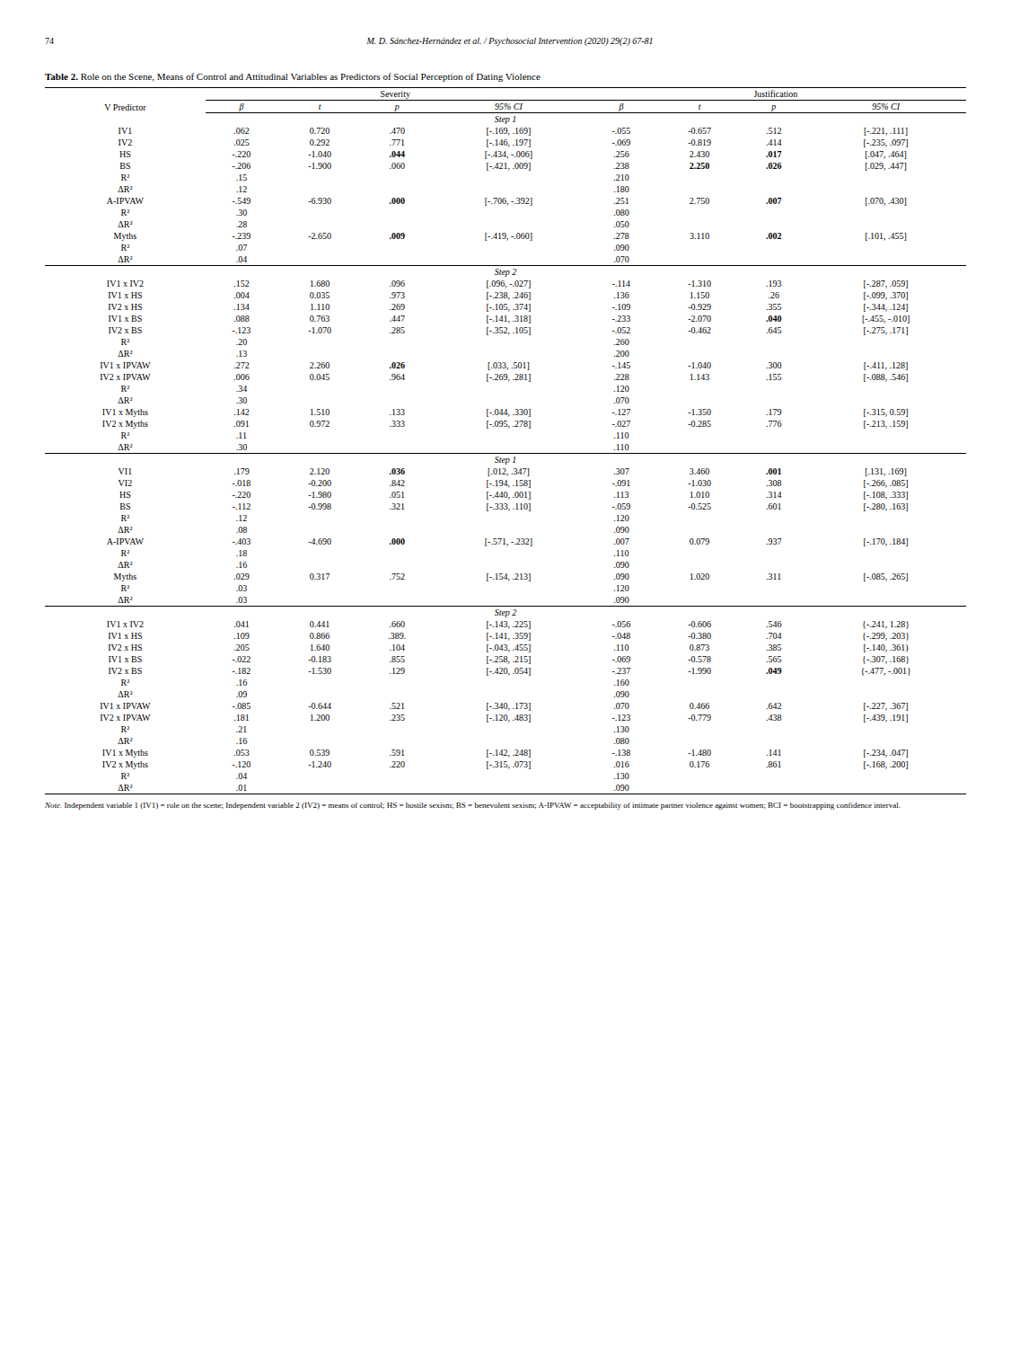74 M. D. Sánchez-Hernández et al. / Psychosocial Intervention (2020) 29(2) 67-81
Table 2. Role on the Scene, Means of Control and Attitudinal Variables as Predictors of Social Perception of Dating Violence
| V Predictor | Severity | Justification |
| --- | --- | --- |
| β | t | p | 95% CI | β | t | p | 95% CI |
| Step 1 |
| IV1 | .062 | 0.720 | .470 | [-.169, .169] | -.055 | -0.657 | .512 | [-.221, .111] |
| IV2 | .025 | 0.292 | .771 | [-.146, .197] | -.069 | -0.819 | .414 | [-.235, .097] |
| HS | -.220 | -1.040 | .044 | [-.434, -.006] | .256 | 2.430 | .017 | [.047, .464] |
| BS | -.206 | -1.900 | .060 | [-.421, .009] | .238 | 2.250 | .026 | [.029, .447] |
| R² | .15 | | | | .210 | | | |
| ΔR² | .12 | | | | .180 | | | |
| A-IPVAW | -.549 | -6.930 | .000 | [-.706, -.392] | .251 | 2.750 | .007 | [.070, .430] |
| R² | .30 | | | | .080 | | | |
| ΔR² | .28 | | | | .050 | | | |
| Myths | -.239 | -2.650 | .009 | [-.419, -.060] | .278 | 3.110 | .002 | [.101, .455] |
| R² | .07 | | | | .090 | | | |
| ΔR² | .04 | | | | .070 | | | |
| Step 2 |
| IV1 x IV2 | .152 | 1.680 | .096 | [.096, -.027] | -.114 | -1.310 | .193 | [-.287, .059] |
| IV1 x HS | .004 | 0.035 | .973 | [-.238, .246] | .136 | 1.150 | .26 | [-.099, .370] |
| IV2 x HS | .134 | 1.110 | .269 | [-.105, .374] | -.109 | -0.929 | .355 | [-.344, .124] |
| IV1 x BS | .088 | 0.763 | .447 | [-.141, .318] | -.233 | -2.070 | .040 | [-.455, -.010] |
| IV2 x BS | -.123 | -1.070 | .285 | [-.352, .105] | -.052 | -0.462 | .645 | [-.275, .171] |
| R² | .20 | | | | .260 | | | |
| ΔR² | .13 | | | | .200 | | | |
| IV1 x IPVAW | .272 | 2.260 | .026 | [.033, .501] | -.145 | -1.040 | .300 | [-.411, .128] |
| IV2 x IPVAW | .006 | 0.045 | .964 | [-.269, .281] | .228 | 1.143 | .155 | [-.088, .546] |
| R² | .34 | | | | .120 | | | |
| ΔR² | .30 | | | | .070 | | | |
| IV1 x Myths | .142 | 1.510 | .133 | [-.044, .330] | -.127 | -1.350 | .179 | [-.315, 0.59] |
| IV2 x Myths | .091 | 0.972 | .333 | [-.095, .278] | -.027 | -0.285 | .776 | [-.213, .159] |
| R² | .11 | | | | .110 | | | |
| ΔR² | .30 | | | | .110 | | | |
| Step 1 |
| VI1 | .179 | 2.120 | .036 | [.012, .347] | .307 | 3.460 | .001 | [.131, .169] |
| VI2 | -.018 | -0.200 | .842 | [-.194, .158] | -.091 | -1.030 | .308 | [-.266, .085] |
| HS | -.220 | -1.980 | .051 | [-.440, .001] | .113 | 1.010 | .314 | [-.108, .333] |
| BS | -.112 | -0.998 | .321 | [-.333, .110] | -.059 | -0.525 | .601 | [-.280, .163] |
| R² | .12 | | | | .120 | | | |
| ΔR² | .08 | | | | .090 | | | |
| A-IPVAW | -.403 | -4.690 | .000 | [-.571, -.232] | .007 | 0.079 | .937 | [-.170, .184] |
| R² | .18 | | | | .110 | | | |
| ΔR² | .16 | | | | .090 | | | |
| Myths | .029 | 0.317 | .752 | [-.154, .213] | .090 | 1.020 | .311 | [-.085, .265] |
| R² | .03 | | | | .120 | | | |
| ΔR² | .03 | | | | .090 | | | |
| Step 2 |
| IV1 x IV2 | .041 | 0.441 | .660 | [-.143, .225] | -.056 | -0.606 | .546 | {-.241, 1.28} |
| IV1 x HS | .109 | 0.866 | .389. | [-.141, .359] | -.048 | -0.380 | .704 | {-.299, .203} |
| IV2 x HS | .205 | 1.640 | .104 | [-.043, .455] | .110 | 0.873 | .385 | [-.140, .361) |
| IV1 x BS | -.022 | -0.183 | .855 | [-.258, .215] | -.069 | -0.578 | .565 | {-.307, .168} |
| IV2 x BS | -.182 | -1.530 | .129 | [-.420, .054] | -.237 | -1.990 | .049 | {-.477, -.001} |
| R² | .16 | | | | .160 | | | |
| ΔR² | .09 | | | | .090 | | | |
| IV1 x IPVAW | -.085 | -0.644 | .521 | [-.340, .173] | .070 | 0.466 | .642 | [-.227, .367] |
| IV2 x IPVAW | .181 | 1.200 | .235 | [-.120, .483] | -.123 | -0.779 | .438 | [-.439, .191] |
| R² | .21 | | | | .130 | | | |
| ΔR² | .16 | | | | .080 | | | |
| IV1 x Myths | .053 | 0.539 | .591 | [-.142, .248] | -.138 | -1.480 | .141 | [-.234, .047] |
| IV2 x Myths | -.120 | -1.240 | .220 | [-.315, .073] | .016 | 0.176 | .861 | [-.168, .200] |
| R² | .04 | | | | .130 | | | |
| ΔR² | .01 | | | | .090 | | | |
Note. Independent variable 1 (IV1) = role on the scene; Independent variable 2 (IV2) = means of control; HS = hostile sexism; BS = benevolent sexism; A-IPVAW = acceptability of intimate partner violence against women; BCI = bootstrapping confidence interval.